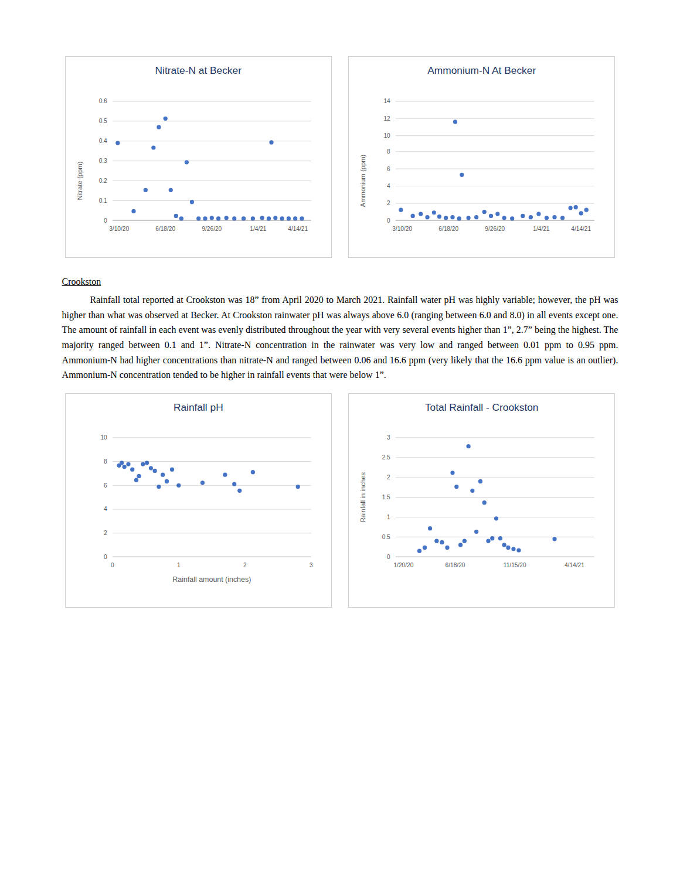Nitrate-N at Becker
Nitrate (ppm) 0 0.1 0.2 0.3 0.4 0.5 0.6 3/10/20 6/18/20 9/26/20 1/4/21 4/14/21
Ammonium-N At Becker
Ammonium (ppm) 0 2 4 6 8 10 12 14 3/10/20 6/18/20 9/26/20 1/4/21 4/14/21
Crookston
Rainfall total reported at Crookston was 18” from April 2020 to March 2021. Rainfall water pH was highly variable; however, the pH was higher than what was observed at Becker. At Crookston rainwater pH was always above 6.0 (ranging between 6.0 and 8.0) in all events except one. The amount of rainfall in each event was evenly distributed throughout the year with very several events higher than 1”, 2.7” being the highest. The majority ranged between 0.1 and 1”. Nitrate-N concentration in the rainwater was very low and ranged between 0.01 ppm to 0.95 ppm. Ammonium-N had higher concentrations than nitrate-N and ranged between 0.06 and 16.6 ppm (very likely that the 16.6 ppm value is an outlier). Ammonium-N concentration tended to be higher in rainfall events that were below 1”.
Rainfall pH
0 2 4 6 8 10 0 1 2 3 Rainfall amount (inches)
Total Rainfall - Crookston
Rainfall in inches 0 0.5 1 1.5 2 2.5 3 1/20/20 6/18/20 11/15/20 4/14/21